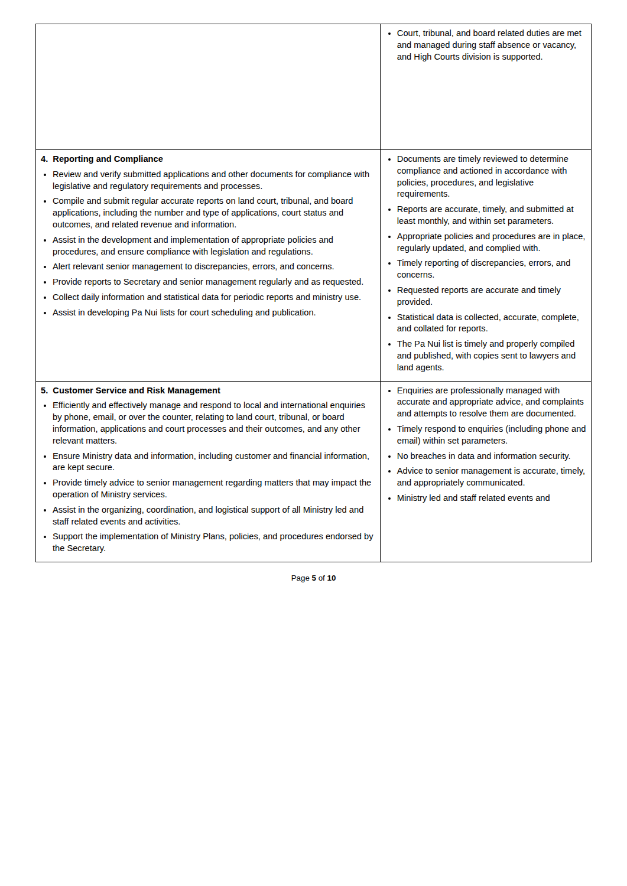| | Court, tribunal, and board related duties are met and managed during staff absence or vacancy, and High Courts division is supported. |
| 4. Reporting and Compliance Review and verify submitted applications and other documents for compliance with legislative and regulatory requirements and processes. Compile and submit regular accurate reports on land court, tribunal, and board applications, including the number and type of applications, court status and outcomes, and related revenue and information. Assist in the development and implementation of appropriate policies and procedures, and ensure compliance with legislation and regulations. Alert relevant senior management to discrepancies, errors, and concerns. Provide reports to Secretary and senior management regularly and as requested. Collect daily information and statistical data for periodic reports and ministry use. Assist in developing Pa Nui lists for court scheduling and publication. | Documents are timely reviewed to determine compliance and actioned in accordance with policies, procedures, and legislative requirements. Reports are accurate, timely, and submitted at least monthly, and within set parameters. Appropriate policies and procedures are in place, regularly updated, and complied with. Timely reporting of discrepancies, errors, and concerns. Requested reports are accurate and timely provided. Statistical data is collected, accurate, complete, and collated for reports. The Pa Nui list is timely and properly compiled and published, with copies sent to lawyers and land agents. |
| 5. Customer Service and Risk Management Efficiently and effectively manage and respond to local and international enquiries by phone, email, or over the counter, relating to land court, tribunal, or board information, applications and court processes and their outcomes, and any other relevant matters. Ensure Ministry data and information, including customer and financial information, are kept secure. Provide timely advice to senior management regarding matters that may impact the operation of Ministry services. Assist in the organizing, coordination, and logistical support of all Ministry led and staff related events and activities. Support the implementation of Ministry Plans, policies, and procedures endorsed by the Secretary. | Enquiries are professionally managed with accurate and appropriate advice, and complaints and attempts to resolve them are documented. Timely respond to enquiries (including phone and email) within set parameters. No breaches in data and information security. Advice to senior management is accurate, timely, and appropriately communicated. Ministry led and staff related events and |
Page 5 of 10